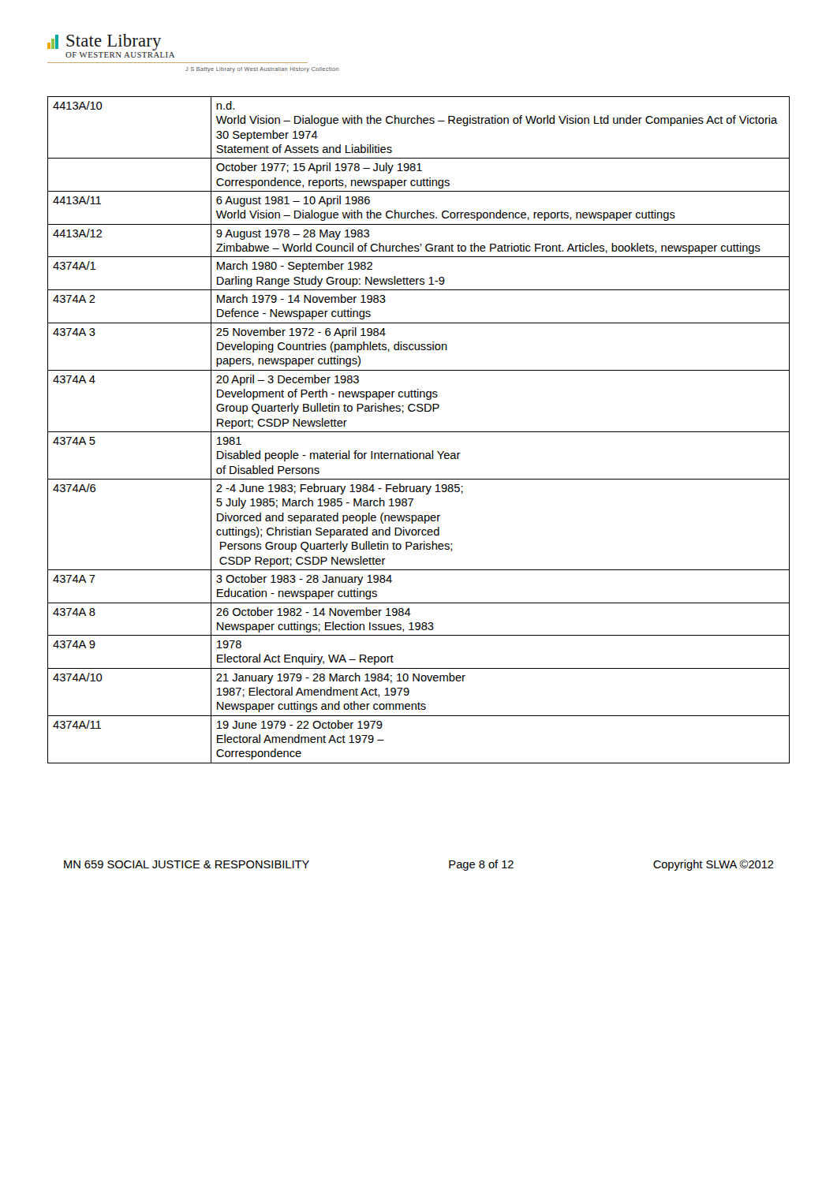State Library
OF WESTERN AUSTRALIA
J S Battye Library of West Australian History Collection
| 4413A/10 | n.d. World Vision – Dialogue with the Churches – Registration of World Vision Ltd under Companies Act of Victoria 30 September 1974 Statement of Assets and Liabilities |
| | October 1977; 15 April 1978 – July 1981 Correspondence, reports, newspaper cuttings |
| 4413A/11 | 6 August 1981 – 10 April 1986 World Vision – Dialogue with the Churches. Correspondence, reports, newspaper cuttings |
| 4413A/12 | 9 August 1978 – 28 May 1983 Zimbabwe – World Council of Churches’ Grant to the Patriotic Front. Articles, booklets, newspaper cuttings |
| 4374A/1 | March 1980 - September 1982 Darling Range Study Group: Newsletters 1-9 |
| 4374A 2 | March 1979 - 14 November 1983 Defence - Newspaper cuttings |
| 4374A 3 | 25 November 1972 - 6 April 1984 Developing Countries (pamphlets, discussion papers, newspaper cuttings) |
| 4374A 4 | 20 April – 3 December 1983 Development of Perth - newspaper cuttings Group Quarterly Bulletin to Parishes; CSDP Report; CSDP Newsletter |
| 4374A 5 | 1981 Disabled people - material for International Year of Disabled Persons |
| 4374A/6 | 2 -4 June 1983; February 1984 - February 1985; 5 July 1985; March 1985 - March 1987 Divorced and separated people (newspaper cuttings); Christian Separated and Divorced Persons Group Quarterly Bulletin to Parishes; CSDP Report; CSDP Newsletter |
| 4374A 7 | 3 October 1983 - 28 January 1984 Education - newspaper cuttings |
| 4374A 8 | 26 October 1982 - 14 November 1984 Newspaper cuttings; Election Issues, 1983 |
| 4374A 9 | 1978 Electoral Act Enquiry, WA – Report |
| 4374A/10 | 21 January 1979 - 28 March 1984; 10 November 1987; Electoral Amendment Act, 1979 Newspaper cuttings and other comments |
| 4374A/11 | 19 June 1979 - 22 October 1979 Electoral Amendment Act 1979 – Correspondence |
MN 659 SOCIAL JUSTICE & RESPONSIBILITY
Page 8 of 12
Copyright SLWA ©2012